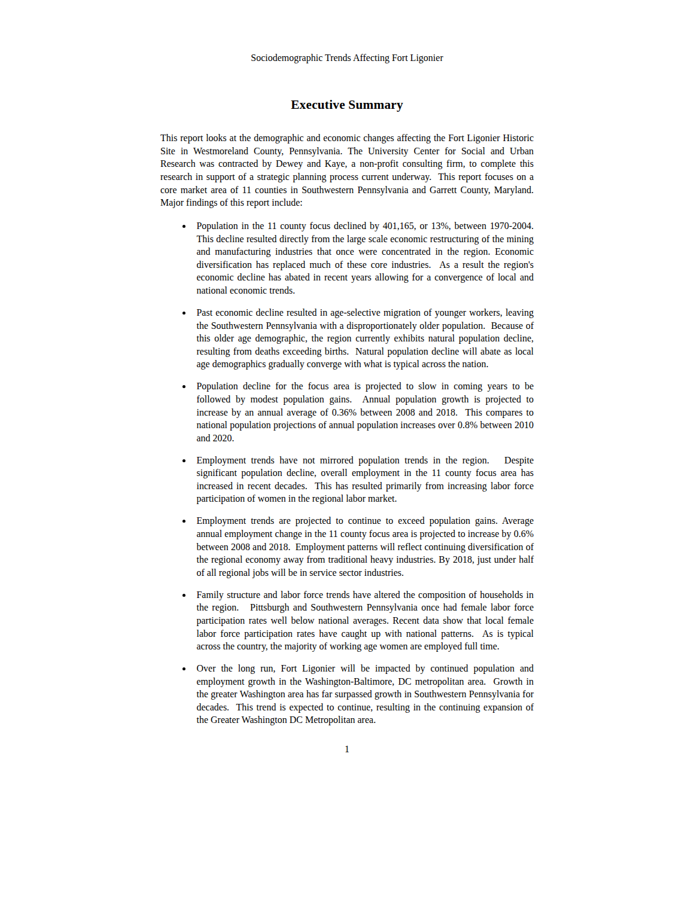Sociodemographic Trends Affecting Fort Ligonier
Executive Summary
This report looks at the demographic and economic changes affecting the Fort Ligonier Historic Site in Westmoreland County, Pennsylvania. The University Center for Social and Urban Research was contracted by Dewey and Kaye, a non-profit consulting firm, to complete this research in support of a strategic planning process current underway. This report focuses on a core market area of 11 counties in Southwestern Pennsylvania and Garrett County, Maryland. Major findings of this report include:
Population in the 11 county focus declined by 401,165, or 13%, between 1970-2004. This decline resulted directly from the large scale economic restructuring of the mining and manufacturing industries that once were concentrated in the region. Economic diversification has replaced much of these core industries. As a result the region's economic decline has abated in recent years allowing for a convergence of local and national economic trends.
Past economic decline resulted in age-selective migration of younger workers, leaving the Southwestern Pennsylvania with a disproportionately older population. Because of this older age demographic, the region currently exhibits natural population decline, resulting from deaths exceeding births. Natural population decline will abate as local age demographics gradually converge with what is typical across the nation.
Population decline for the focus area is projected to slow in coming years to be followed by modest population gains. Annual population growth is projected to increase by an annual average of 0.36% between 2008 and 2018. This compares to national population projections of annual population increases over 0.8% between 2010 and 2020.
Employment trends have not mirrored population trends in the region. Despite significant population decline, overall employment in the 11 county focus area has increased in recent decades. This has resulted primarily from increasing labor force participation of women in the regional labor market.
Employment trends are projected to continue to exceed population gains. Average annual employment change in the 11 county focus area is projected to increase by 0.6% between 2008 and 2018. Employment patterns will reflect continuing diversification of the regional economy away from traditional heavy industries. By 2018, just under half of all regional jobs will be in service sector industries.
Family structure and labor force trends have altered the composition of households in the region. Pittsburgh and Southwestern Pennsylvania once had female labor force participation rates well below national averages. Recent data show that local female labor force participation rates have caught up with national patterns. As is typical across the country, the majority of working age women are employed full time.
Over the long run, Fort Ligonier will be impacted by continued population and employment growth in the Washington-Baltimore, DC metropolitan area. Growth in the greater Washington area has far surpassed growth in Southwestern Pennsylvania for decades. This trend is expected to continue, resulting in the continuing expansion of the Greater Washington DC Metropolitan area.
1